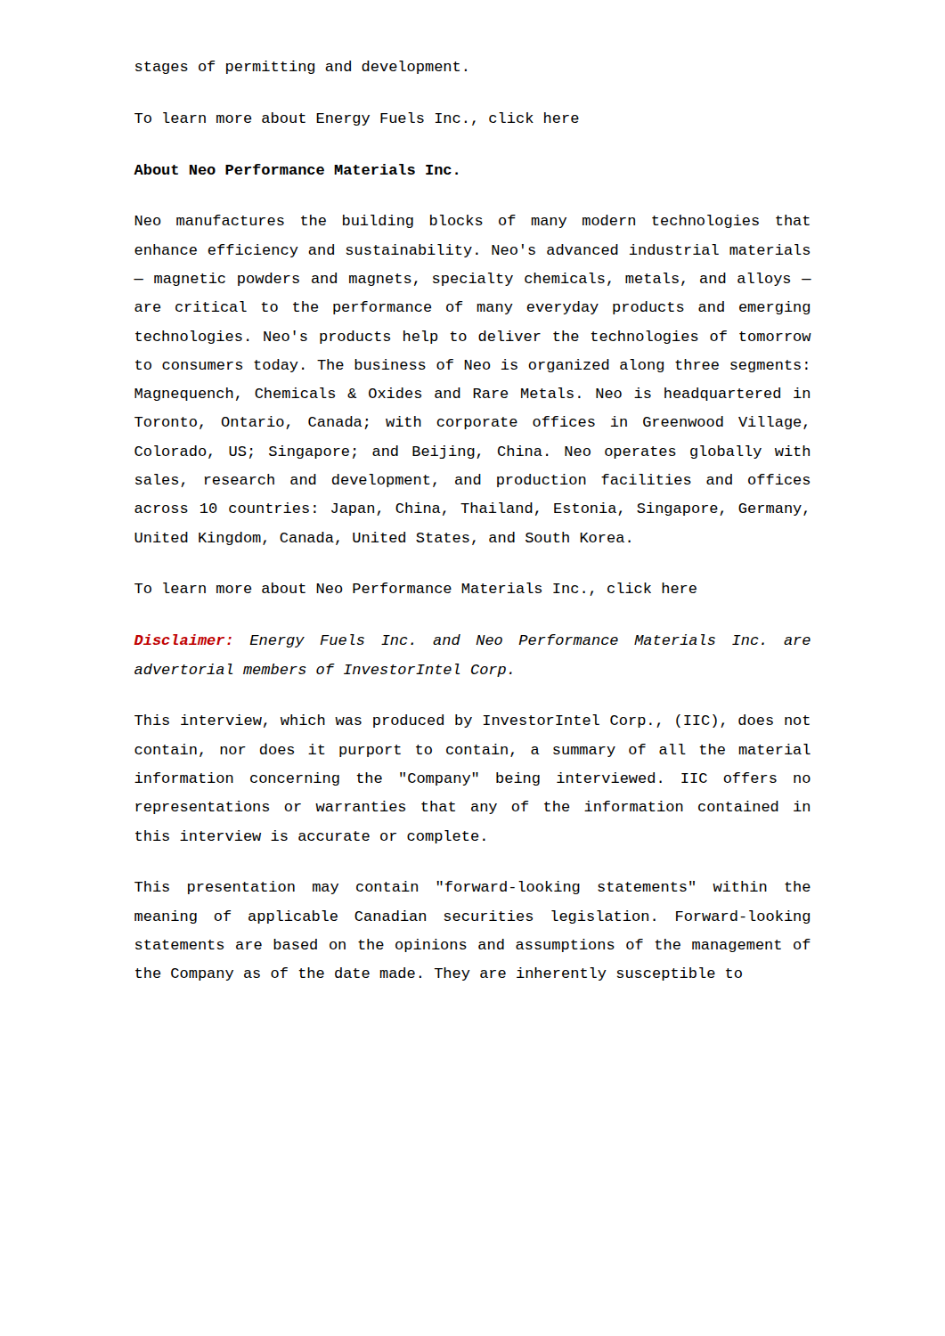stages of permitting and development.
To learn more about Energy Fuels Inc., click here
About Neo Performance Materials Inc.
Neo manufactures the building blocks of many modern technologies that enhance efficiency and sustainability. Neo's advanced industrial materials — magnetic powders and magnets, specialty chemicals, metals, and alloys — are critical to the performance of many everyday products and emerging technologies. Neo's products help to deliver the technologies of tomorrow to consumers today. The business of Neo is organized along three segments: Magnequench, Chemicals & Oxides and Rare Metals. Neo is headquartered in Toronto, Ontario, Canada; with corporate offices in Greenwood Village, Colorado, US; Singapore; and Beijing, China. Neo operates globally with sales, research and development, and production facilities and offices across 10 countries: Japan, China, Thailand, Estonia, Singapore, Germany, United Kingdom, Canada, United States, and South Korea.
To learn more about Neo Performance Materials Inc., click here
Disclaimer: Energy Fuels Inc. and Neo Performance Materials Inc. are advertorial members of InvestorIntel Corp.
This interview, which was produced by InvestorIntel Corp., (IIC), does not contain, nor does it purport to contain, a summary of all the material information concerning the "Company" being interviewed. IIC offers no representations or warranties that any of the information contained in this interview is accurate or complete.
This presentation may contain "forward-looking statements" within the meaning of applicable Canadian securities legislation. Forward-looking statements are based on the opinions and assumptions of the management of the Company as of the date made. They are inherently susceptible to